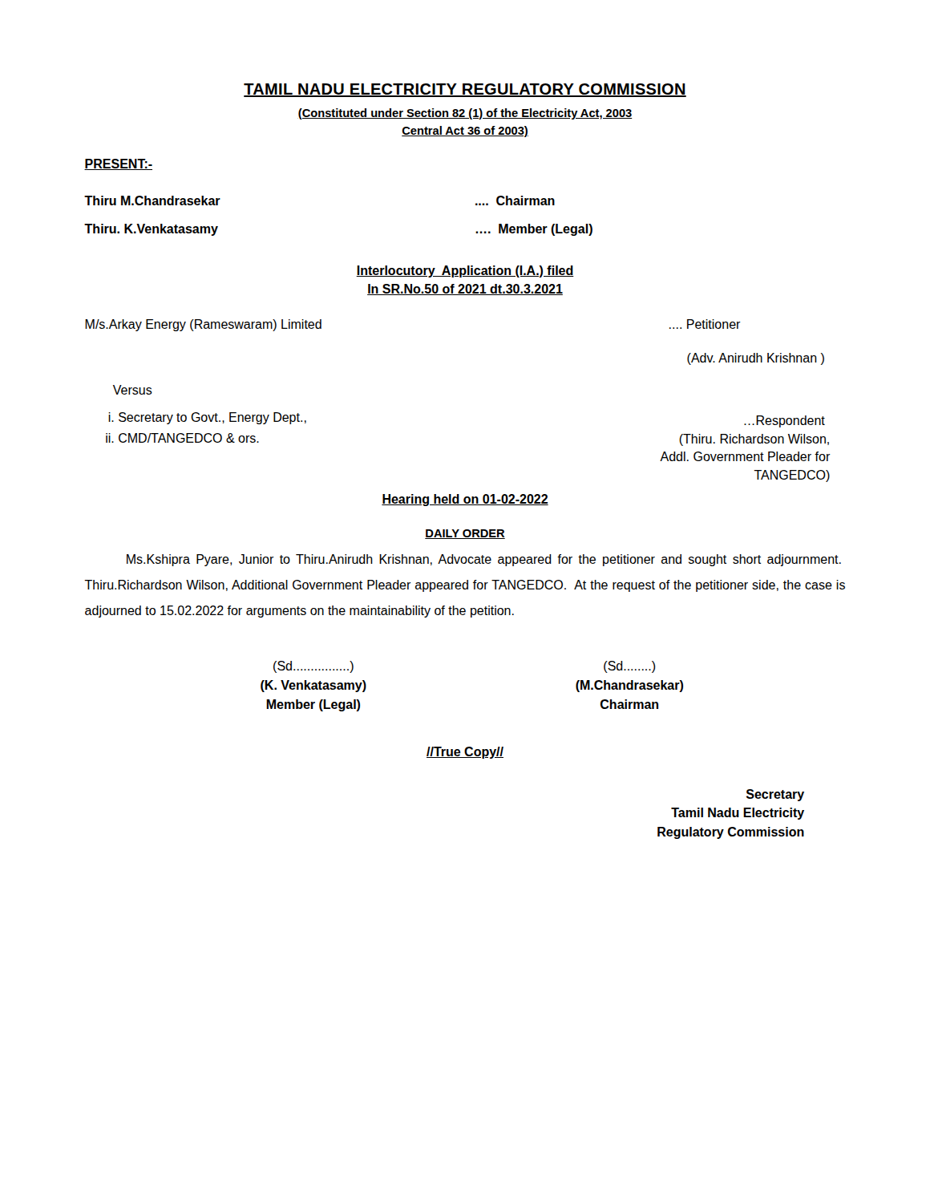TAMIL NADU ELECTRICITY REGULATORY COMMISSION
(Constituted under Section 82 (1) of the Electricity Act, 2003
Central Act 36 of 2003)
PRESENT:-
| Thiru M.Chandrasekar | .... Chairman |
| Thiru. K.Venkatasamy | …. Member (Legal) |
Interlocutory Application (I.A.) filed
In SR.No.50 of 2021 dt.30.3.2021
| M/s.Arkay Energy (Rameswaram) Limited | .... Petitioner |
(Adv. Anirudh Krishnan )
Versus
Secretary to Govt., Energy Dept.,
CMD/TANGEDCO & ors.
…Respondent
(Thiru. Richardson Wilson,
Addl. Government Pleader for
TANGEDCO)
Hearing held on 01-02-2022
DAILY ORDER
Ms.Kshipra Pyare, Junior to Thiru.Anirudh Krishnan, Advocate appeared for the petitioner and sought short adjournment. Thiru.Richardson Wilson, Additional Government Pleader appeared for TANGEDCO. At the request of the petitioner side, the case is adjourned to 15.02.2022 for arguments on the maintainability of the petition.
| (Sd................) (K. Venkatasamy) Member (Legal) | (Sd........) (M.Chandrasekar) Chairman |
//True Copy//
Secretary
Tamil Nadu Electricity
Regulatory Commission